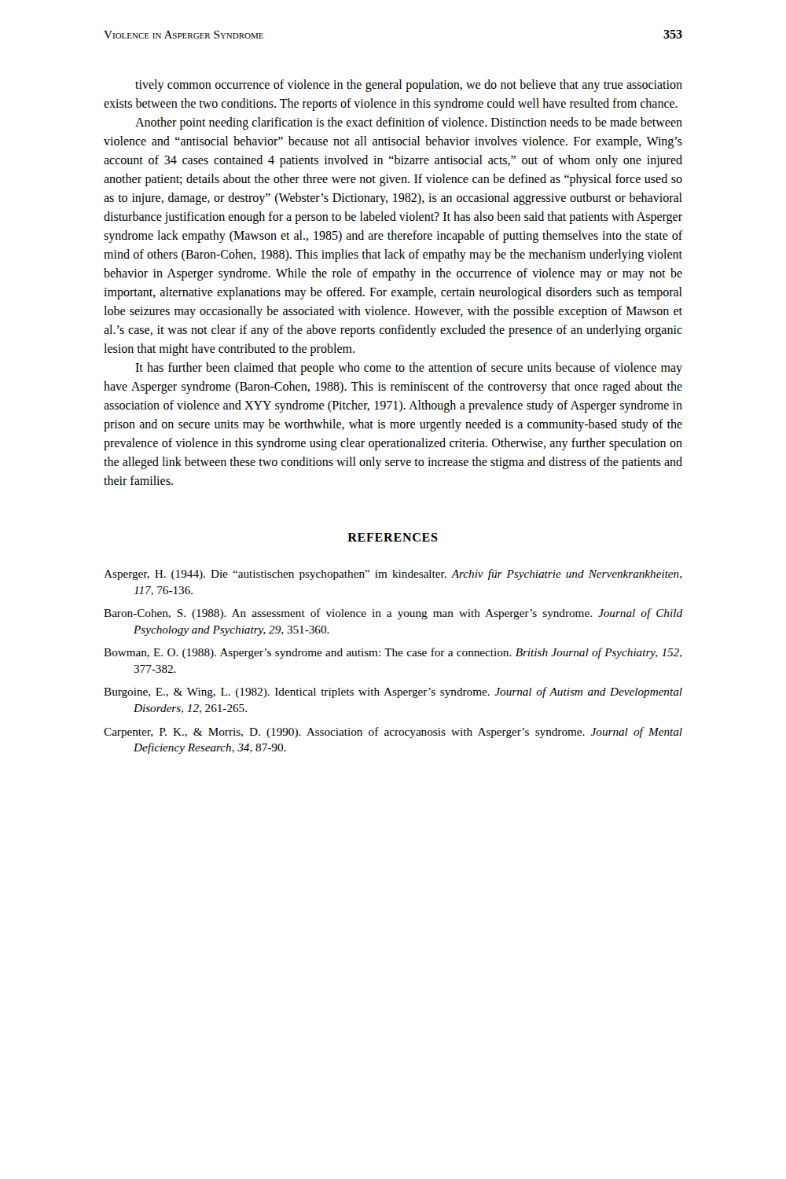Violence in Asperger Syndrome 353
tively common occurrence of violence in the general population, we do not believe that any true association exists between the two conditions. The reports of violence in this syndrome could well have resulted from chance.
Another point needing clarification is the exact definition of violence. Distinction needs to be made between violence and “antisocial behavior” because not all antisocial behavior involves violence. For example, Wing’s account of 34 cases contained 4 patients involved in “bizarre antisocial acts,” out of whom only one injured another patient; details about the other three were not given. If violence can be defined as “physical force used so as to injure, damage, or destroy” (Webster’s Dictionary, 1982), is an occasional aggressive outburst or behavioral disturbance justification enough for a person to be labeled violent? It has also been said that patients with Asperger syndrome lack empathy (Mawson et al., 1985) and are therefore incapable of putting themselves into the state of mind of others (Baron-Cohen, 1988). This implies that lack of empathy may be the mechanism underlying violent behavior in Asperger syndrome. While the role of empathy in the occurrence of violence may or may not be important, alternative explanations may be offered. For example, certain neurological disorders such as temporal lobe seizures may occasionally be associated with violence. However, with the possible exception of Mawson et al.’s case, it was not clear if any of the above reports confidently excluded the presence of an underlying organic lesion that might have contributed to the problem.
It has further been claimed that people who come to the attention of secure units because of violence may have Asperger syndrome (Baron-Cohen, 1988). This is reminiscent of the controversy that once raged about the association of violence and XYY syndrome (Pitcher, 1971). Although a prevalence study of Asperger syndrome in prison and on secure units may be worthwhile, what is more urgently needed is a community-based study of the prevalence of violence in this syndrome using clear operationalized criteria. Otherwise, any further speculation on the alleged link between these two conditions will only serve to increase the stigma and distress of the patients and their families.
REFERENCES
Asperger, H. (1944). Die “autistischen psychopathen” im kindesalter. Archiv für Psychiatrie und Nervenkrankheiten, 117, 76-136.
Baron-Cohen, S. (1988). An assessment of violence in a young man with Asperger’s syndrome. Journal of Child Psychology and Psychiatry, 29, 351-360.
Bowman, E. O. (1988). Asperger’s syndrome and autism: The case for a connection. British Journal of Psychiatry, 152, 377-382.
Burgoine, E., & Wing, L. (1982). Identical triplets with Asperger’s syndrome. Journal of Autism and Developmental Disorders, 12, 261-265.
Carpenter, P. K., & Morris, D. (1990). Association of acrocyanosis with Asperger’s syndrome. Journal of Mental Deficiency Research, 34, 87-90.